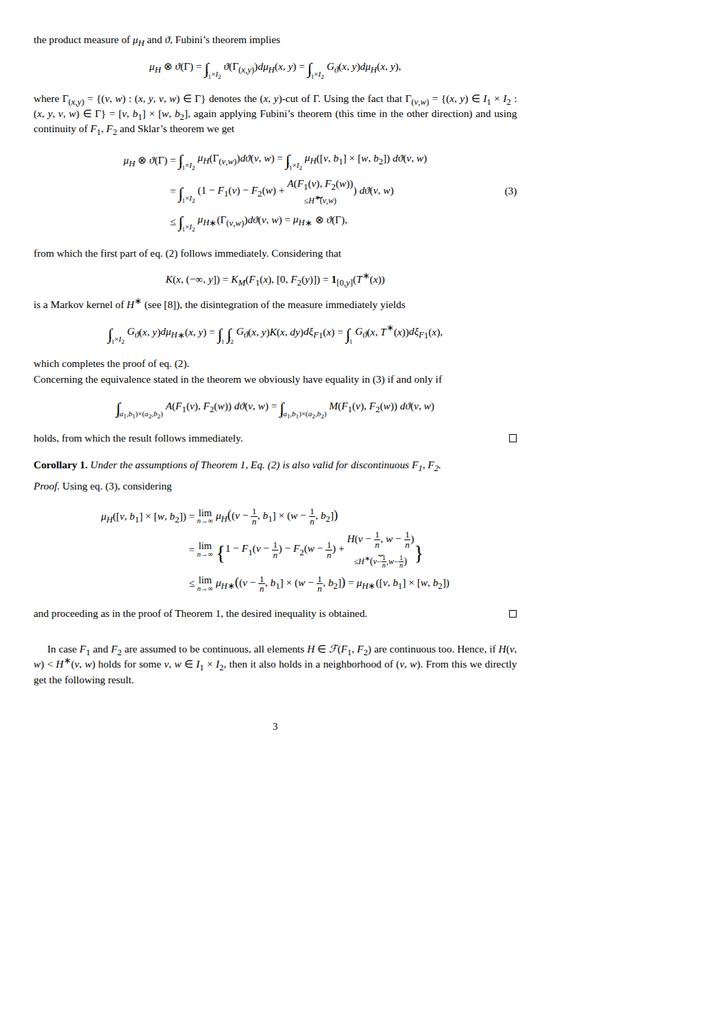the product measure of μH and ϑ, Fubini’s theorem implies
μH ⊗ ϑ(Γ) = ∫I1×I2 ϑ(Γ(x,y))dμH(x, y) = ∫I1×I2 Gϑ(x, y)dμH(x, y),
where Γ(x,y) = {(v, w) : (x, y, v, w) ∈ Γ} denotes the (x, y)-cut of Γ. Using the fact that Γ(v,w) = {(x, y) ∈ I1 × I2 : (x, y, v, w) ∈ Γ} = [v, b1] × [w, b2], again applying Fubini’s theorem (this time in the other direction) and using continuity of F1, F2 and Sklar’s theorem we get
| μ H ⊗ ϑ (Γ) | = | ∫ I 1 × I 2 μ H (Γ ( v , w ) ) dϑ ( v , w ) = ∫ I 1 × I 2 μ H ([ v , b 1 ] × [ w , b 2 ]) dϑ ( v , w ) |
| | = | ∫ I 1 × I 2 (1 − F 1 ( v ) − F 2 ( w ) + A ( F 1 ( v ), F 2 ( w )) ⏟ ≤ H ∗ ( v , w ) ) dϑ ( v , w ) |
| | ≤ | ∫ I 1 × I 2 μ H ∗ (Γ ( v , w ) ) dϑ ( v , w ) = μ H ∗ ⊗ ϑ (Γ), |
(3)
from which the first part of eq. (2) follows immediately. Considering that
K(x, (−∞, y]) = KM(F1(x), [0, F2(y)]) = 1[0,y](T∗(x))
is a Markov kernel of H∗ (see [8]), the disintegration of the measure immediately yields
∫I1×I2 Gϑ(x, y)dμH∗(x, y) = ∫I1 ∫I2 Gϑ(x, y)K(x, dy)dξF1(x) = ∫I1 Gϑ(x, T∗(x))dξF1(x),
which completes the proof of eq. (2).
Concerning the equivalence stated in the theorem we obviously have equality in (3) if and only if
∫(a1,b1)×(a2,b2) A(F1(v), F2(w)) dϑ(v, w) = ∫(a1,b1)×(a2,b2) M(F1(v), F2(w)) dϑ(v, w)
holds, from which the result follows immediately.
Corollary 1. Under the assumptions of Theorem 1, Eq. (2) is also valid for discontinuous F1, F2.
Proof. Using eq. (3), considering
| μ H ([ v , b 1 ] × [ w , b 2 ]) | = | lim n →∞ μ H ( ( v − 1 n , b 1 ] × ( w − 1 n , b 2 ] ) |
| | = | lim n →∞ { 1 − F 1 ( v − 1 n ) − F 2 ( w − 1 n ) + H ( v − 1 n , w − 1 n ) ⏟ ≤ H ∗ ( v − 1 n , w − 1 n ) } |
| | ≤ | lim n →∞ μ H ∗ ( ( v − 1 n , b 1 ] × ( w − 1 n , b 2 ] ) = μ H ∗ ([ v , b 1 ] × [ w , b 2 ]) |
and proceeding as in the proof of Theorem 1, the desired inequality is obtained.
In case F1 and F2 are assumed to be continuous, all elements H ∈ ℱ(F1, F2) are continuous too. Hence, if H(v, w) < H∗(v, w) holds for some v, w ∈ I1 × I2, then it also holds in a neighborhood of (v, w). From this we directly get the following result.
3